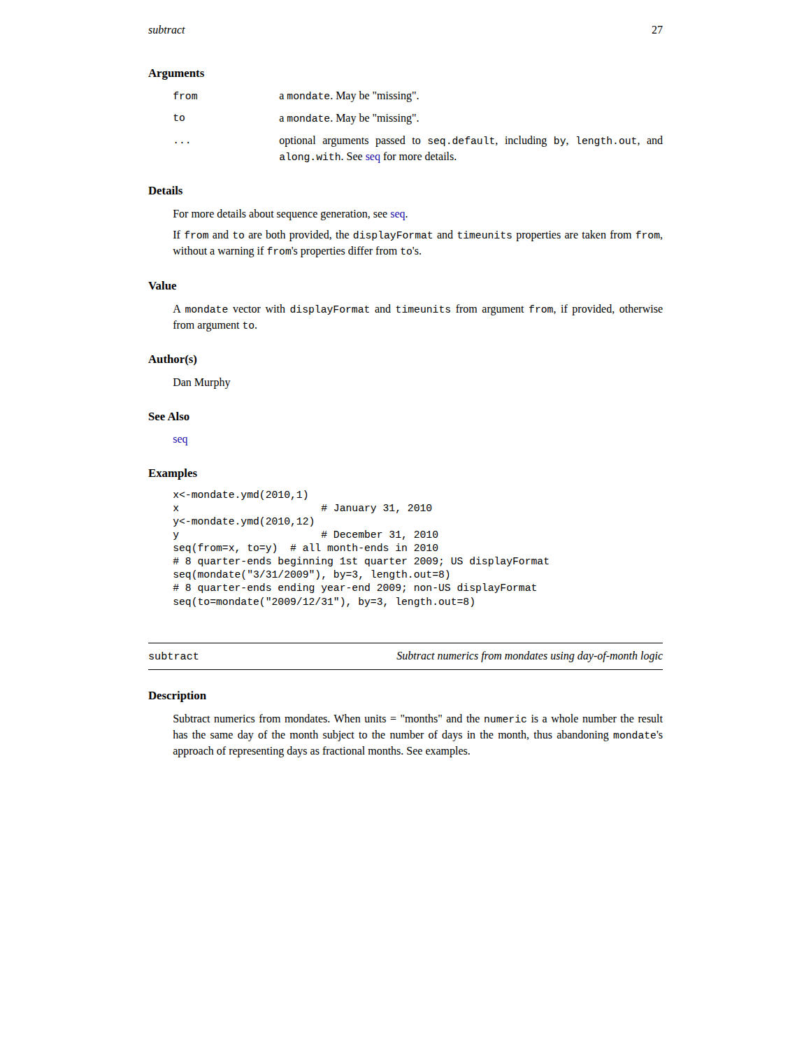subtract 27
Arguments
from
a mondate. May be "missing".
to
a mondate. May be "missing".
...
optional arguments passed to seq.default, including by, length.out, and along.with. See seq for more details.
Details
For more details about sequence generation, see seq.
If from and to are both provided, the displayFormat and timeunits properties are taken from from, without a warning if from's properties differ from to's.
Value
A mondate vector with displayFormat and timeunits from argument from, if provided, otherwise from argument to.
Author(s)
Dan Murphy
See Also
seq
Examples
x<-mondate.ymd(2010,1)
x                       # January 31, 2010
y<-mondate.ymd(2010,12)
y                       # December 31, 2010
seq(from=x, to=y)  # all month-ends in 2010
# 8 quarter-ends beginning 1st quarter 2009; US displayFormat
seq(mondate("3/31/2009"), by=3, length.out=8)
# 8 quarter-ends ending year-end 2009; non-US displayFormat
seq(to=mondate("2009/12/31"), by=3, length.out=8)
subtract Subtract numerics from mondates using day-of-month logic
Description
Subtract numerics from mondates. When units = "months" and the numeric is a whole number the result has the same day of the month subject to the number of days in the month, thus abandoning mondate's approach of representing days as fractional months. See examples.